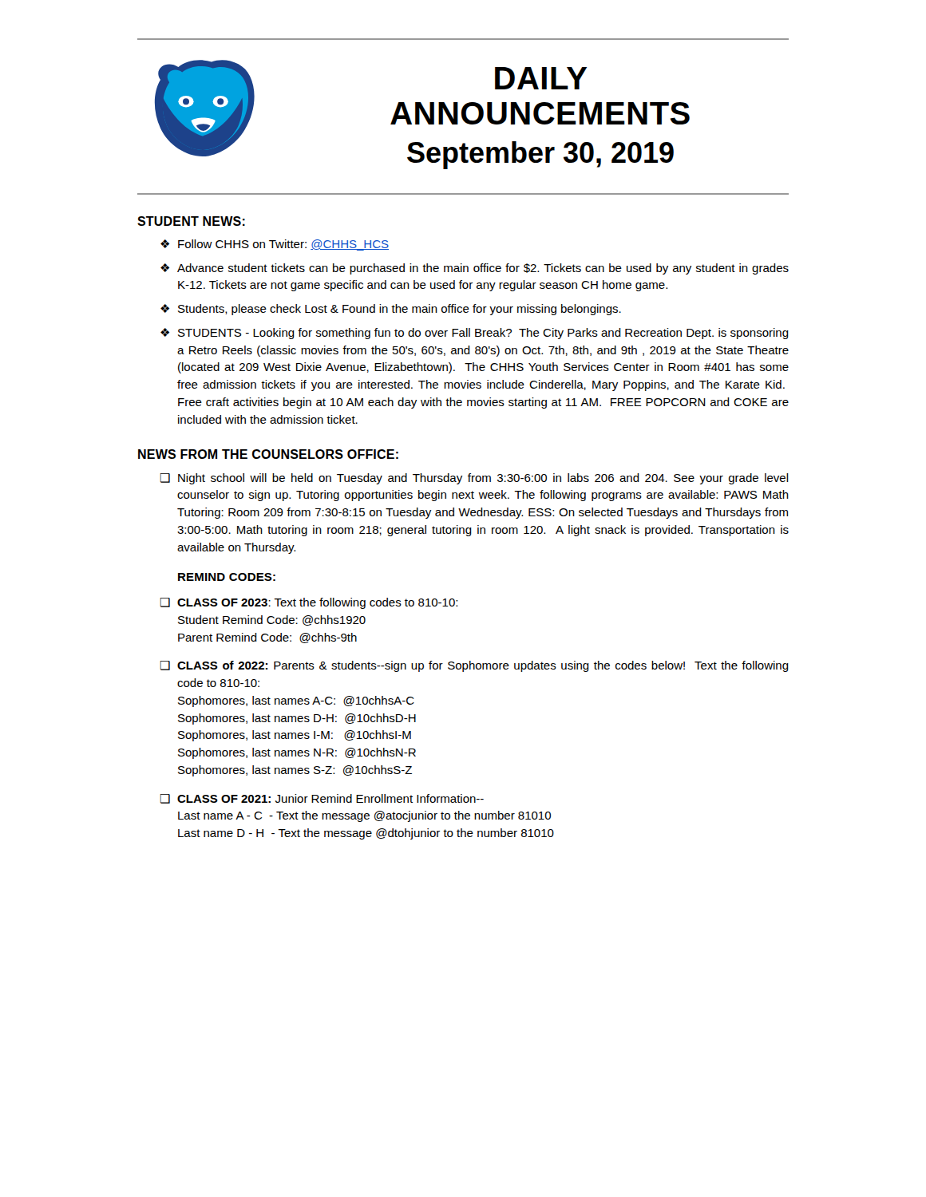DAILY
ANNOUNCEMENTS
September 30, 2019
STUDENT NEWS:
Follow CHHS on Twitter: @CHHS_HCS
Advance student tickets can be purchased in the main office for $2. Tickets can be used by any student in grades K-12. Tickets are not game specific and can be used for any regular season CH home game.
Students, please check Lost & Found in the main office for your missing belongings.
STUDENTS - Looking for something fun to do over Fall Break? The City Parks and Recreation Dept. is sponsoring a Retro Reels (classic movies from the 50's, 60's, and 80's) on Oct. 7th, 8th, and 9th , 2019 at the State Theatre (located at 209 West Dixie Avenue, Elizabethtown). The CHHS Youth Services Center in Room #401 has some free admission tickets if you are interested. The movies include Cinderella, Mary Poppins, and The Karate Kid. Free craft activities begin at 10 AM each day with the movies starting at 11 AM. FREE POPCORN and COKE are included with the admission ticket.
NEWS FROM THE COUNSELORS OFFICE:
Night school will be held on Tuesday and Thursday from 3:30-6:00 in labs 206 and 204. See your grade level counselor to sign up. Tutoring opportunities begin next week. The following programs are available: PAWS Math Tutoring: Room 209 from 7:30-8:15 on Tuesday and Wednesday. ESS: On selected Tuesdays and Thursdays from 3:00-5:00. Math tutoring in room 218; general tutoring in room 120. A light snack is provided. Transportation is available on Thursday.
REMIND CODES:
CLASS OF 2023: Text the following codes to 810-10:
Student Remind Code: @chhs1920
Parent Remind Code: @chhs-9th
CLASS of 2022: Parents & students--sign up for Sophomore updates using the codes below! Text the following code to 810-10:
Sophomores, last names A-C: @10chhsA-C
Sophomores, last names D-H: @10chhsD-H
Sophomores, last names I-M: @10chhsI-M
Sophomores, last names N-R: @10chhsN-R
Sophomores, last names S-Z: @10chhsS-Z
CLASS OF 2021: Junior Remind Enrollment Information--
Last name A - C - Text the message @atocjunior to the number 81010
Last name D - H - Text the message @dtohjunior to the number 81010